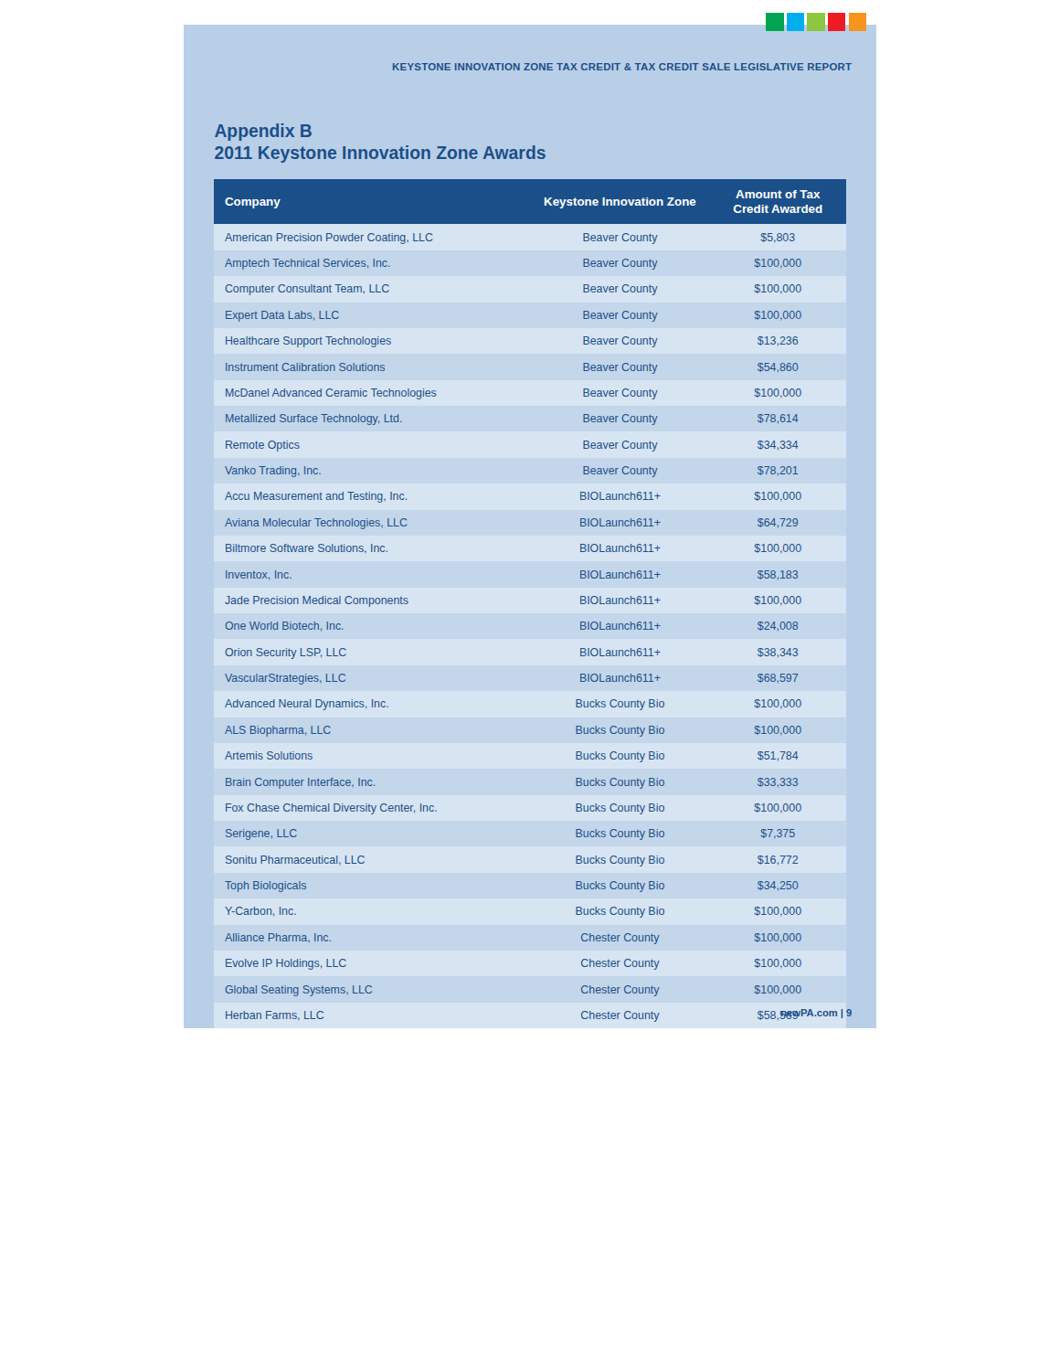Keystone Innovation Zone Tax Credit & Tax Credit Sale Legislative Report
Appendix B2011 Keystone Innovation Zone Awards
| Company | Keystone Innovation Zone | Amount of Tax Credit Awarded |
| --- | --- | --- |
| American Precision Powder Coating, LLC | Beaver County | $5,803 |
| Amptech Technical Services, Inc. | Beaver County | $100,000 |
| Computer Consultant Team, LLC | Beaver County | $100,000 |
| Expert Data Labs, LLC | Beaver County | $100,000 |
| Healthcare Support Technologies | Beaver County | $13,236 |
| Instrument Calibration Solutions | Beaver County | $54,860 |
| McDanel Advanced Ceramic Technologies | Beaver County | $100,000 |
| Metallized Surface Technology, Ltd. | Beaver County | $78,614 |
| Remote Optics | Beaver County | $34,334 |
| Vanko Trading, Inc. | Beaver County | $78,201 |
| Accu Measurement and Testing, Inc. | BIOLaunch611+ | $100,000 |
| Aviana Molecular Technologies, LLC | BIOLaunch611+ | $64,729 |
| Biltmore Software Solutions, Inc. | BIOLaunch611+ | $100,000 |
| Inventox, Inc. | BIOLaunch611+ | $58,183 |
| Jade Precision Medical Components | BIOLaunch611+ | $100,000 |
| One World Biotech, Inc. | BIOLaunch611+ | $24,008 |
| Orion Security LSP, LLC | BIOLaunch611+ | $38,343 |
| VascularStrategies, LLC | BIOLaunch611+ | $68,597 |
| Advanced Neural Dynamics, Inc. | Bucks County Bio | $100,000 |
| ALS Biopharma, LLC | Bucks County Bio | $100,000 |
| Artemis Solutions | Bucks County Bio | $51,784 |
| Brain Computer Interface, Inc. | Bucks County Bio | $33,333 |
| Fox Chase Chemical Diversity Center, Inc. | Bucks County Bio | $100,000 |
| Serigene, LLC | Bucks County Bio | $7,375 |
| Sonitu Pharmaceutical, LLC | Bucks County Bio | $16,772 |
| Toph Biologicals | Bucks County Bio | $34,250 |
| Y-Carbon, Inc. | Bucks County Bio | $100,000 |
| Alliance Pharma, Inc. | Chester County | $100,000 |
| Evolve IP Holdings, LLC | Chester County | $100,000 |
| Global Seating Systems, LLC | Chester County | $100,000 |
| Herban Farms, LLC | Chester County | $58,569 |
newPA.com | 9